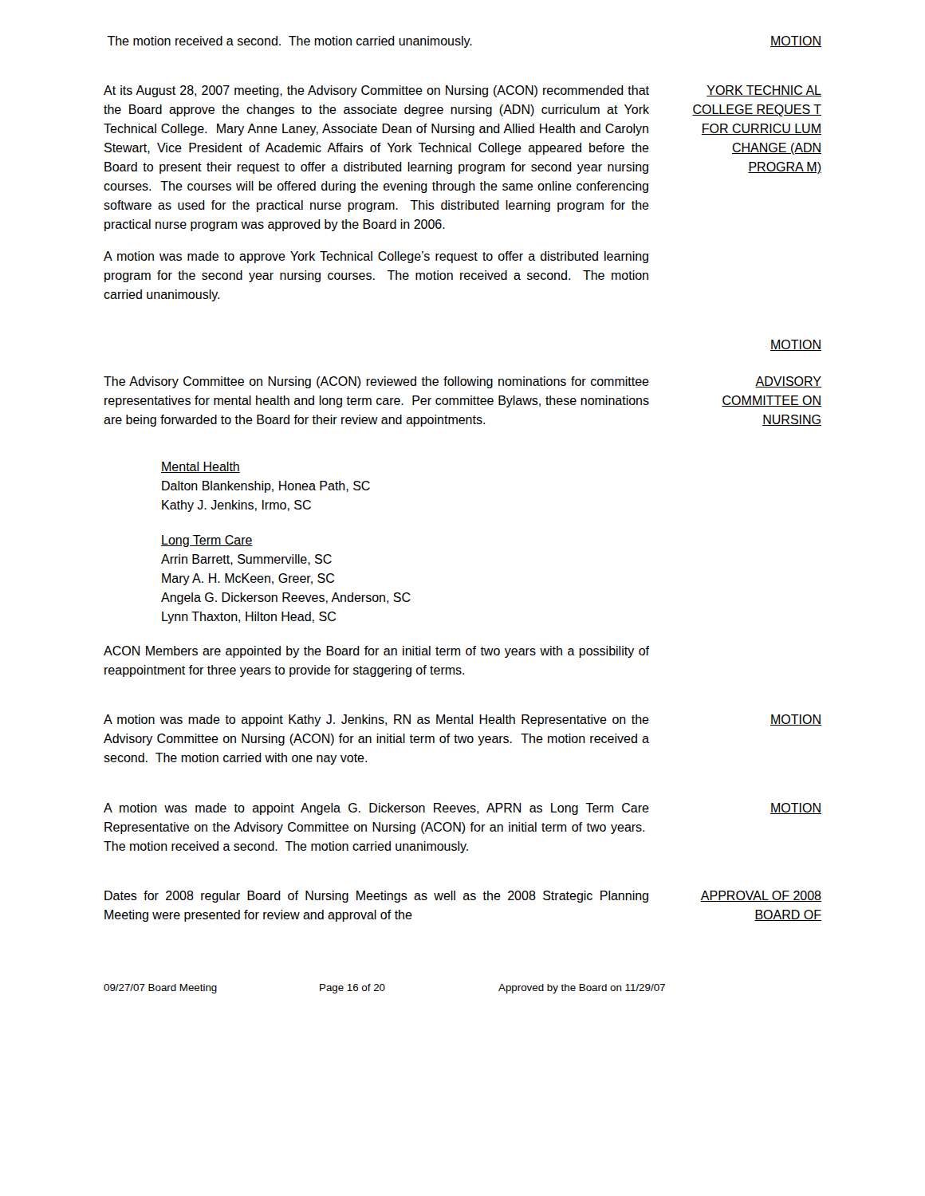The motion received a second. The motion carried unanimously.
MOTION
At its August 28, 2007 meeting, the Advisory Committee on Nursing (ACON) recommended that the Board approve the changes to the associate degree nursing (ADN) curriculum at York Technical College. Mary Anne Laney, Associate Dean of Nursing and Allied Health and Carolyn Stewart, Vice President of Academic Affairs of York Technical College appeared before the Board to present their request to offer a distributed learning program for second year nursing courses. The courses will be offered during the evening through the same online conferencing software as used for the practical nurse program. This distributed learning program for the practical nurse program was approved by the Board in 2006.
A motion was made to approve York Technical College’s request to offer a distributed learning program for the second year nursing courses. The motion received a second. The motion carried unanimously.
YORK TECHNIC AL COLLEGE REQUES T FOR CURRICU LUM CHANGE (ADN PROGRA M)
MOTION
The Advisory Committee on Nursing (ACON) reviewed the following nominations for committee representatives for mental health and long term care. Per committee Bylaws, these nominations are being forwarded to the Board for their review and appointments.
Mental Health
Dalton Blankenship, Honea Path, SC
Kathy J. Jenkins, Irmo, SC
Long Term Care
Arrin Barrett, Summerville, SC
Mary A. H. McKeen, Greer, SC
Angela G. Dickerson Reeves, Anderson, SC
Lynn Thaxton, Hilton Head, SC
ACON Members are appointed by the Board for an initial term of two years with a possibility of reappointment for three years to provide for staggering of terms.
ADVISORY COMMITTEE ON NURSING
A motion was made to appoint Kathy J. Jenkins, RN as Mental Health Representative on the Advisory Committee on Nursing (ACON) for an initial term of two years. The motion received a second. The motion carried with one nay vote.
MOTION
A motion was made to appoint Angela G. Dickerson Reeves, APRN as Long Term Care Representative on the Advisory Committee on Nursing (ACON) for an initial term of two years. The motion received a second. The motion carried unanimously.
MOTION
Dates for 2008 regular Board of Nursing Meetings as well as the 2008 Strategic Planning Meeting were presented for review and approval of the
APPROVAL OF 2008 BOARD OF
09/27/07 Board Meeting Page 16 of 20 Approved by the Board on 11/29/07